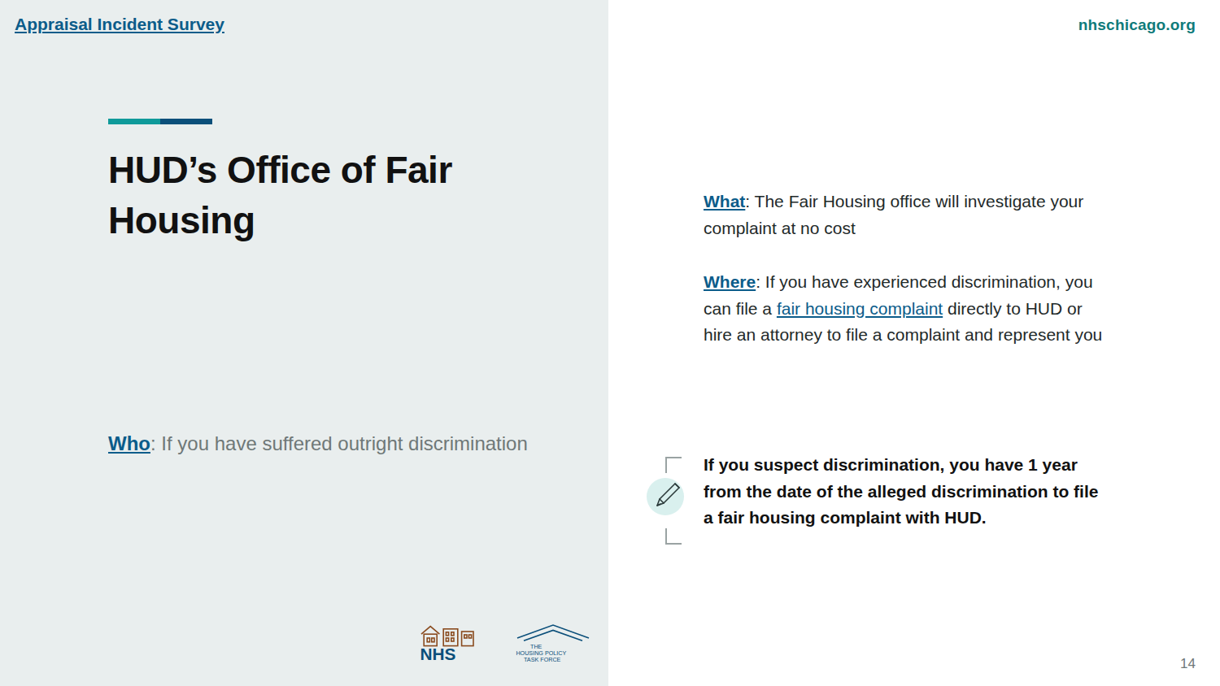Appraisal Incident Survey
nhschicago.org
HUD’s Office of Fair Housing
Who: If you have suffered outright discrimination
What: The Fair Housing office will investigate your complaint at no cost
Where: If you have experienced discrimination, you can file a fair housing complaint directly to HUD or hire an attorney to file a complaint and represent you
If you suspect discrimination, you have 1 year from the date of the alleged discrimination to file a fair housing complaint with HUD.
NHS THE HOUSING POLICY TASK FORCE
14